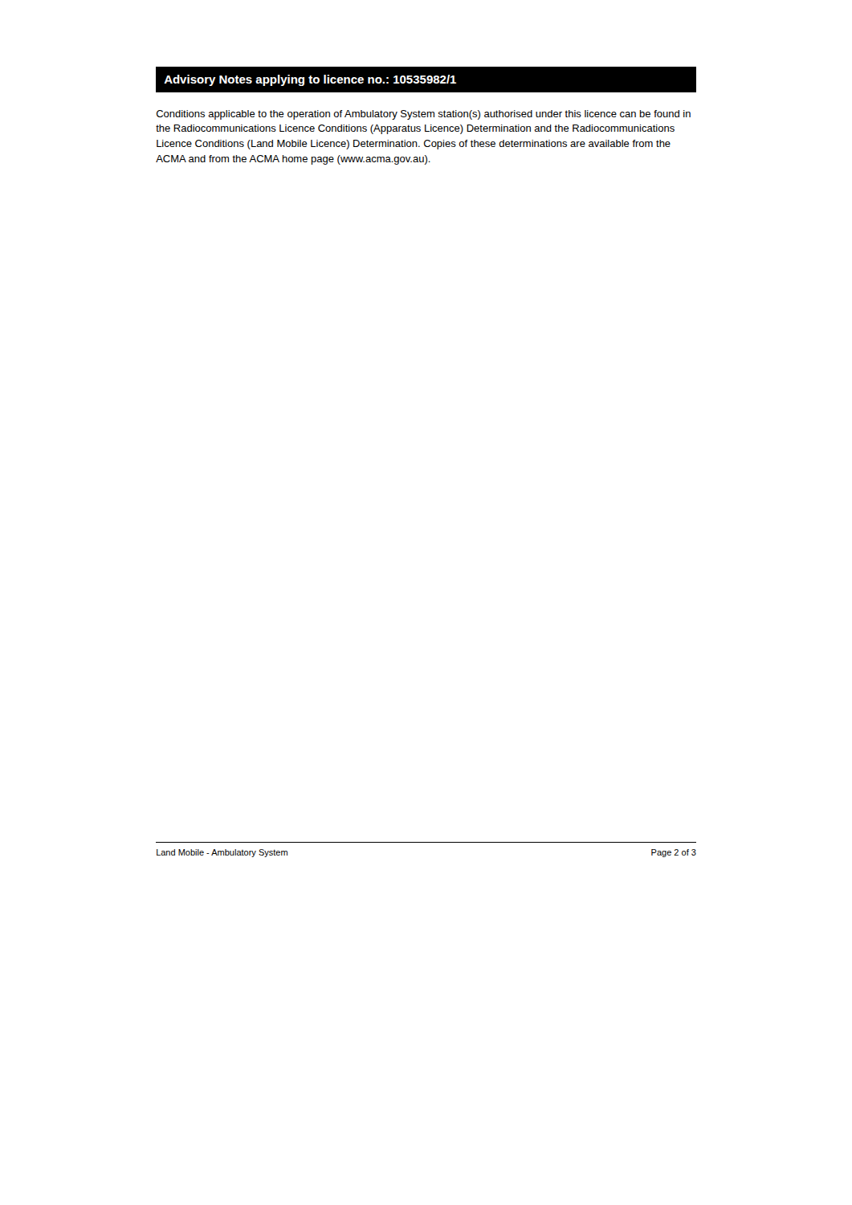Advisory Notes applying to licence no.: 10535982/1
Conditions applicable to the operation of Ambulatory System station(s) authorised under this licence can be found in the Radiocommunications Licence Conditions (Apparatus Licence) Determination and the Radiocommunications Licence Conditions (Land Mobile Licence) Determination. Copies of these determinations are available from the ACMA and from the ACMA home page (www.acma.gov.au).
Land Mobile - Ambulatory System
Page 2 of 3